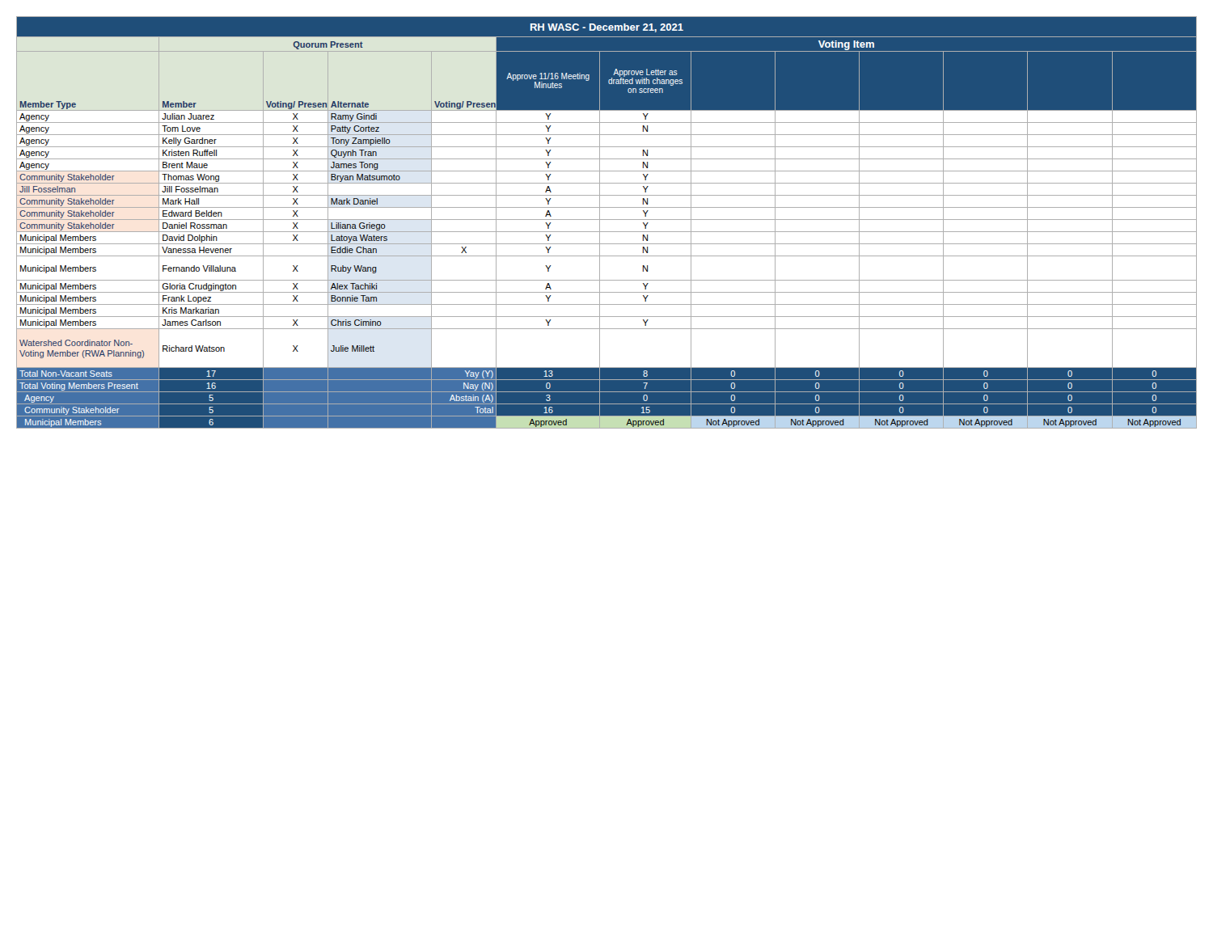| RH WASC - December 21, 2021 |
| | Quorum Present | Voting Item |
| Member Type | Member | Voting/ Present? | Alternate | Voting/ Present? | Approve 11/16 Meeting Minutes | Approve Letter as drafted with changes on screen | | | | | | |
| Agency | Julian Juarez | X | Ramy Gindi | | Y | Y | | | | | | |
| Agency | Tom Love | X | Patty Cortez | | Y | N | | | | | | |
| Agency | Kelly Gardner | X | Tony Zampiello | | Y | | | | | | | |
| Agency | Kristen Ruffell | X | Quynh Tran | | Y | N | | | | | | |
| Agency | Brent Maue | X | James Tong | | Y | N | | | | | | |
| Community Stakeholder | Thomas Wong | X | Bryan Matsumoto | | Y | Y | | | | | | |
| Jill Fosselman | Jill Fosselman | X | | | A | Y | | | | | | |
| Community Stakeholder | Mark Hall | X | Mark Daniel | | Y | N | | | | | | |
| Community Stakeholder | Edward Belden | X | | | A | Y | | | | | | |
| Community Stakeholder | Daniel Rossman | X | Liliana Griego | | Y | Y | | | | | | |
| Municipal Members | David Dolphin | X | Latoya Waters | | Y | N | | | | | | |
| Municipal Members | Vanessa Hevener | | Eddie Chan | X | Y | N | | | | | | |
| Municipal Members | Fernando Villaluna | X | Ruby Wang | | Y | N | | | | | | |
| Municipal Members | Gloria Crudgington | X | Alex Tachiki | | A | Y | | | | | | |
| Municipal Members | Frank Lopez | X | Bonnie Tam | | Y | Y | | | | | | |
| Municipal Members | Kris Markarian | | | | | | | | | | | |
| Municipal Members | James Carlson | X | Chris Cimino | | Y | Y | | | | | | |
| Watershed Coordinator Non-Voting Member (RWA Planning) | Richard Watson | X | Julie Millett | | | | | | | | | |
| Total Non-Vacant Seats | 17 | | | Yay (Y) | 13 | 8 | 0 | 0 | 0 | 0 | 0 | 0 |
| Total Voting Members Present | 16 | | | Nay (N) | 0 | 7 | 0 | 0 | 0 | 0 | 0 | 0 |
| Agency | 5 | | | Abstain (A) | 3 | 0 | 0 | 0 | 0 | 0 | 0 | 0 |
| Community Stakeholder | 5 | | | Total | 16 | 15 | 0 | 0 | 0 | 0 | 0 | 0 |
| Municipal Members | 6 | | | | Approved | Approved | Not Approved | Not Approved | Not Approved | Not Approved | Not Approved | Not Approved |